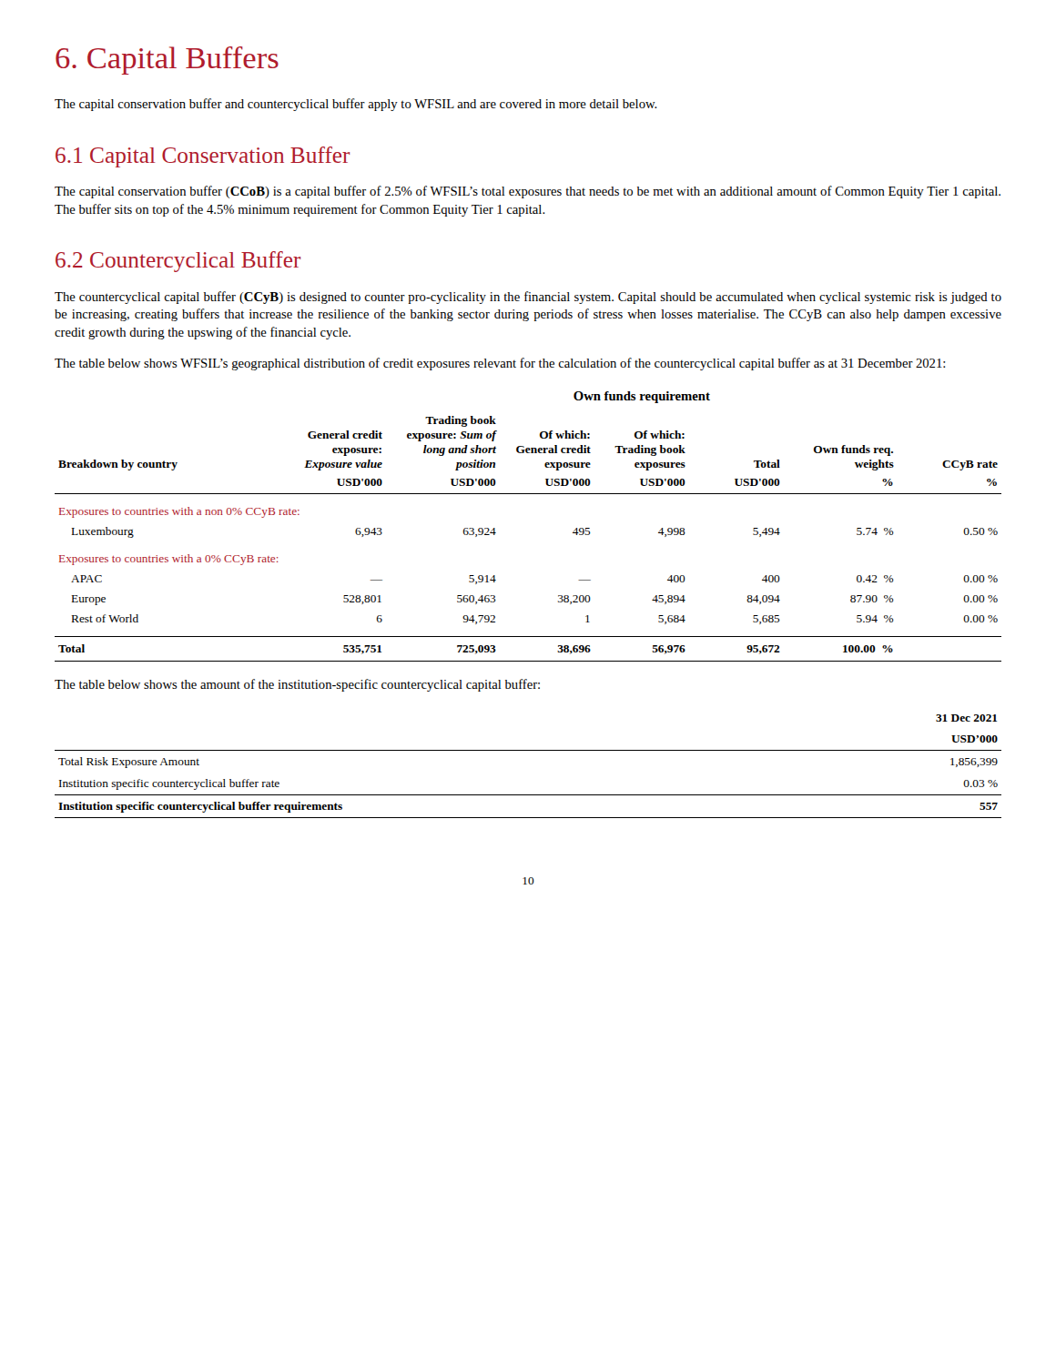6. Capital Buffers
The capital conservation buffer and countercyclical buffer apply to WFSIL and are covered in more detail below.
6.1 Capital Conservation Buffer
The capital conservation buffer (CCoB) is a capital buffer of 2.5% of WFSIL’s total exposures that needs to be met with an additional amount of Common Equity Tier 1 capital. The buffer sits on top of the 4.5% minimum requirement for Common Equity Tier 1 capital.
6.2 Countercyclical Buffer
The countercyclical capital buffer (CCyB) is designed to counter pro-cyclicality in the financial system. Capital should be accumulated when cyclical systemic risk is judged to be increasing, creating buffers that increase the resilience of the banking sector during periods of stress when losses materialise. The CCyB can also help dampen excessive credit growth during the upswing of the financial cycle.
The table below shows WFSIL’s geographical distribution of credit exposures relevant for the calculation of the countercyclical capital buffer as at 31 December 2021:
| | Own funds requirement |
| Breakdown by country | General credit exposure: Exposure value | Trading book exposure: Sum of long and short position | Of which: General credit exposure | Of which: Trading book exposures | Total | Own funds req. weights | CCyB rate |
| | USD'000 | USD'000 | USD'000 | USD'000 | USD'000 | % | % |
| Exposures to countries with a non 0% CCyB rate: |
| Luxembourg | 6,943 | 63,924 | 495 | 4,998 | 5,494 | 5.74 % | 0.50 % |
| Exposures to countries with a 0% CCyB rate: |
| APAC | — | 5,914 | — | 400 | 400 | 0.42 % | 0.00 % |
| Europe | 528,801 | 560,463 | 38,200 | 45,894 | 84,094 | 87.90 % | 0.00 % |
| Rest of World | 6 | 94,792 | 1 | 5,684 | 5,685 | 5.94 % | 0.00 % |
| Total | 535,751 | 725,093 | 38,696 | 56,976 | 95,672 | 100.00 % | |
The table below shows the amount of the institution-specific countercyclical capital buffer:
| | 31 Dec 2021 |
| | USD’000 |
| Total Risk Exposure Amount | 1,856,399 |
| Institution specific countercyclical buffer rate | 0.03 % |
| Institution specific countercyclical buffer requirements | 557 |
10